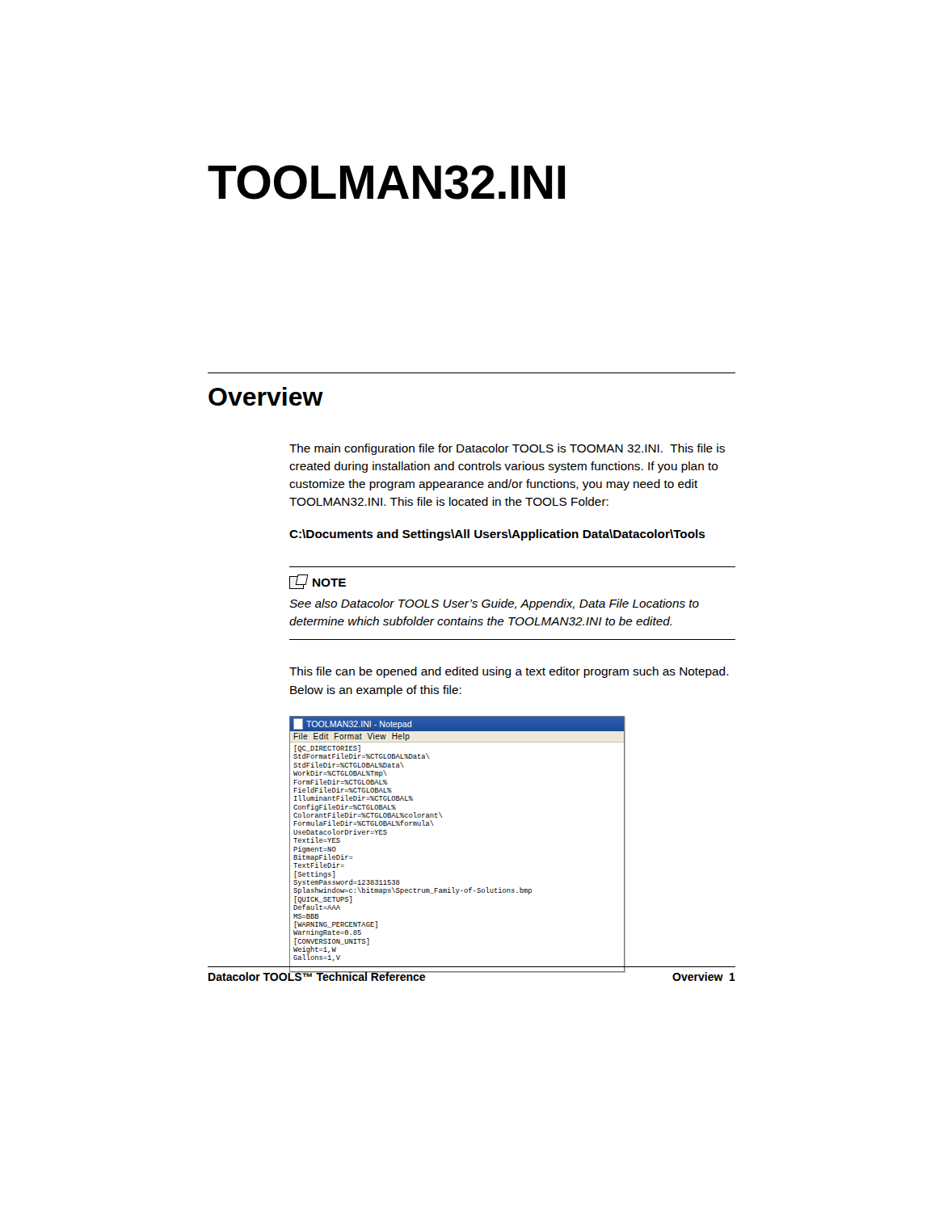TOOLMAN32.INI
Overview
The main configuration file for Datacolor TOOLS is TOOMAN 32.INI. This file is created during installation and controls various system functions. If you plan to customize the program appearance and/or functions, you may need to edit TOOLMAN32.INI. This file is located in the TOOLS Folder:
C:\Documents and Settings\All Users\Application Data\Datacolor\Tools
NOTE
See also Datacolor TOOLS User’s Guide, Appendix, Data File Locations to determine which subfolder contains the TOOLMAN32.INI to be edited.
This file can be opened and edited using a text editor program such as Notepad. Below is an example of this file:
TOOLMAN32.INI - Notepad
File Edit Format View Help
[QC_DIRECTORIES] StdFormatFileDir=%CTGLOBAL%Data\ StdFileDir=%CTGLOBAL%Data\ WorkDir=%CTGLOBAL%Tmp\ FormFileDir=%CTGLOBAL% FieldFileDir=%CTGLOBAL% IlluminantFileDir=%CTGLOBAL% ConfigFileDir=%CTGLOBAL% ColorantFileDir=%CTGLOBAL%colorant\ FormulaFileDir=%CTGLOBAL%formula\ UseDatacolorDriver=YES Textile=YES Pigment=NO BitmapFileDir= TextFileDir= [Settings] SystemPassword=1238311538 Splashwindow=c:\bitmaps\Spectrum_Family-of-Solutions.bmp [QUICK_SETUPS] Default=AAA MS=BBB [WARNING_PERCENTAGE] WarningRate=0.85 [CONVERSION_UNITS] Weight=1,W Gallons=1,V
Datacolor TOOLS™ Technical Reference Overview 1